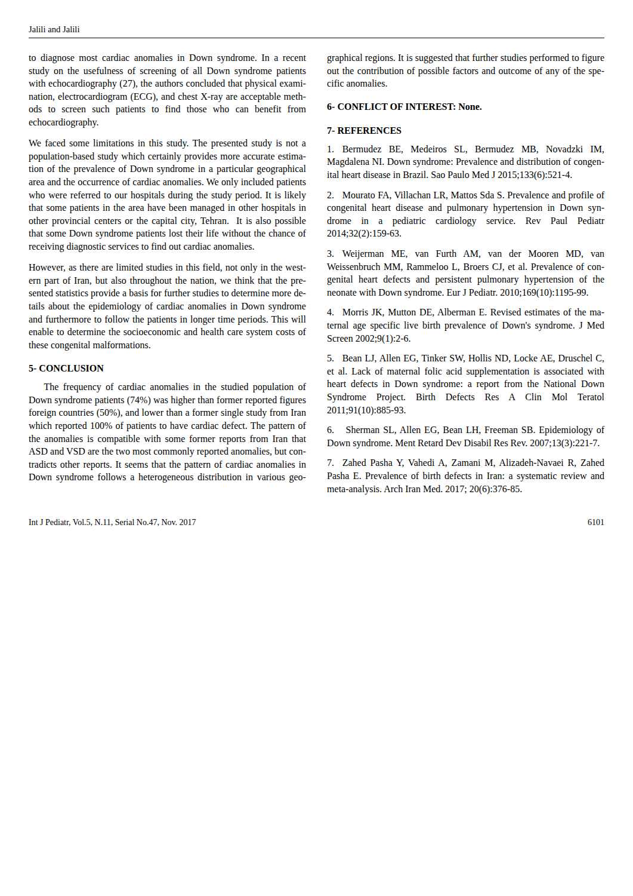Jalili and Jalili
to diagnose most cardiac anomalies in Down syndrome. In a recent study on the usefulness of screening of all Down syndrome patients with echocardiography (27), the authors concluded that physical examination, electrocardiogram (ECG), and chest X-ray are acceptable methods to screen such patients to find those who can benefit from echocardiography.
We faced some limitations in this study. The presented study is not a population-based study which certainly provides more accurate estimation of the prevalence of Down syndrome in a particular geographical area and the occurrence of cardiac anomalies. We only included patients who were referred to our hospitals during the study period. It is likely that some patients in the area have been managed in other hospitals in other provincial centers or the capital city, Tehran. It is also possible that some Down syndrome patients lost their life without the chance of receiving diagnostic services to find out cardiac anomalies.
However, as there are limited studies in this field, not only in the western part of Iran, but also throughout the nation, we think that the presented statistics provide a basis for further studies to determine more details about the epidemiology of cardiac anomalies in Down syndrome and furthermore to follow the patients in longer time periods. This will enable to determine the socioeconomic and health care system costs of these congenital malformations.
5- CONCLUSION
The frequency of cardiac anomalies in the studied population of Down syndrome patients (74%) was higher than former reported figures foreign countries (50%), and lower than a former single study from Iran which reported 100% of patients to have cardiac defect. The pattern of the anomalies is compatible with some former reports from Iran that ASD and VSD are the two most commonly reported anomalies, but contradicts other reports. It seems that the pattern of cardiac anomalies in Down syndrome follows a heterogeneous distribution in various geographical regions. It is suggested that further studies performed to figure out the contribution of possible factors and outcome of any of the specific anomalies.
6- CONFLICT OF INTEREST: None.
7- REFERENCES
1. Bermudez BE, Medeiros SL, Bermudez MB, Novadzki IM, Magdalena NI. Down syndrome: Prevalence and distribution of congenital heart disease in Brazil. Sao Paulo Med J 2015;133(6):521-4.
2. Mourato FA, Villachan LR, Mattos Sda S. Prevalence and profile of congenital heart disease and pulmonary hypertension in Down syndrome in a pediatric cardiology service. Rev Paul Pediatr 2014;32(2):159-63.
3. Weijerman ME, van Furth AM, van der Mooren MD, van Weissenbruch MM, Rammeloo L, Broers CJ, et al. Prevalence of congenital heart defects and persistent pulmonary hypertension of the neonate with Down syndrome. Eur J Pediatr. 2010;169(10):1195-99.
4. Morris JK, Mutton DE, Alberman E. Revised estimates of the maternal age specific live birth prevalence of Down's syndrome. J Med Screen 2002;9(1):2-6.
5. Bean LJ, Allen EG, Tinker SW, Hollis ND, Locke AE, Druschel C, et al. Lack of maternal folic acid supplementation is associated with heart defects in Down syndrome: a report from the National Down Syndrome Project. Birth Defects Res A Clin Mol Teratol 2011;91(10):885-93.
6. Sherman SL, Allen EG, Bean LH, Freeman SB. Epidemiology of Down syndrome. Ment Retard Dev Disabil Res Rev. 2007;13(3):221-7.
7. Zahed Pasha Y, Vahedi A, Zamani M, Alizadeh-Navaei R, Zahed Pasha E. Prevalence of birth defects in Iran: a systematic review and meta-analysis. Arch Iran Med. 2017; 20(6):376-85.
Int J Pediatr, Vol.5, N.11, Serial No.47, Nov. 2017 6101